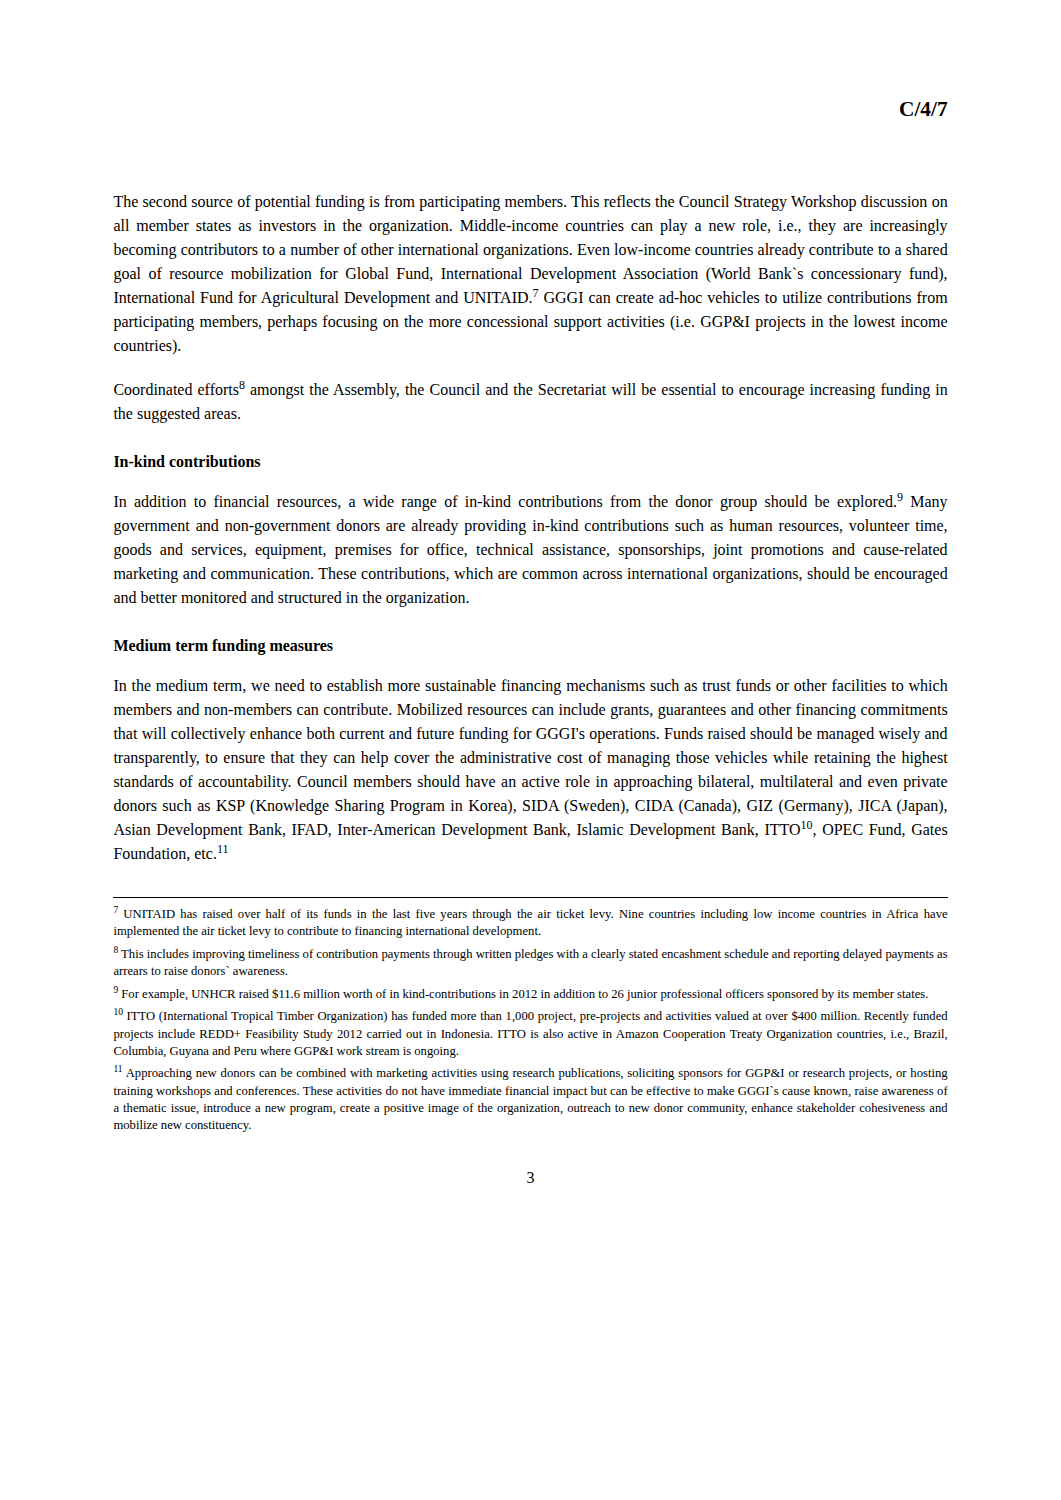C/4/7
The second source of potential funding is from participating members. This reflects the Council Strategy Workshop discussion on all member states as investors in the organization. Middle-income countries can play a new role, i.e., they are increasingly becoming contributors to a number of other international organizations. Even low-income countries already contribute to a shared goal of resource mobilization for Global Fund, International Development Association (World Bank`s concessionary fund), International Fund for Agricultural Development and UNITAID.7 GGGI can create ad-hoc vehicles to utilize contributions from participating members, perhaps focusing on the more concessional support activities (i.e. GGP&I projects in the lowest income countries).
Coordinated efforts8 amongst the Assembly, the Council and the Secretariat will be essential to encourage increasing funding in the suggested areas.
In-kind contributions
In addition to financial resources, a wide range of in-kind contributions from the donor group should be explored.9 Many government and non-government donors are already providing in-kind contributions such as human resources, volunteer time, goods and services, equipment, premises for office, technical assistance, sponsorships, joint promotions and cause-related marketing and communication. These contributions, which are common across international organizations, should be encouraged and better monitored and structured in the organization.
Medium term funding measures
In the medium term, we need to establish more sustainable financing mechanisms such as trust funds or other facilities to which members and non-members can contribute. Mobilized resources can include grants, guarantees and other financing commitments that will collectively enhance both current and future funding for GGGI's operations. Funds raised should be managed wisely and transparently, to ensure that they can help cover the administrative cost of managing those vehicles while retaining the highest standards of accountability. Council members should have an active role in approaching bilateral, multilateral and even private donors such as KSP (Knowledge Sharing Program in Korea), SIDA (Sweden), CIDA (Canada), GIZ (Germany), JICA (Japan), Asian Development Bank, IFAD, Inter-American Development Bank, Islamic Development Bank, ITTO10, OPEC Fund, Gates Foundation, etc.11
7 UNITAID has raised over half of its funds in the last five years through the air ticket levy. Nine countries including low income countries in Africa have implemented the air ticket levy to contribute to financing international development.
8 This includes improving timeliness of contribution payments through written pledges with a clearly stated encashment schedule and reporting delayed payments as arrears to raise donors` awareness.
9 For example, UNHCR raised $11.6 million worth of in kind-contributions in 2012 in addition to 26 junior professional officers sponsored by its member states.
10 ITTO (International Tropical Timber Organization) has funded more than 1,000 project, pre-projects and activities valued at over $400 million. Recently funded projects include REDD+ Feasibility Study 2012 carried out in Indonesia. ITTO is also active in Amazon Cooperation Treaty Organization countries, i.e., Brazil, Columbia, Guyana and Peru where GGP&I work stream is ongoing.
11 Approaching new donors can be combined with marketing activities using research publications, soliciting sponsors for GGP&I or research projects, or hosting training workshops and conferences. These activities do not have immediate financial impact but can be effective to make GGGI`s cause known, raise awareness of a thematic issue, introduce a new program, create a positive image of the organization, outreach to new donor community, enhance stakeholder cohesiveness and mobilize new constituency.
3